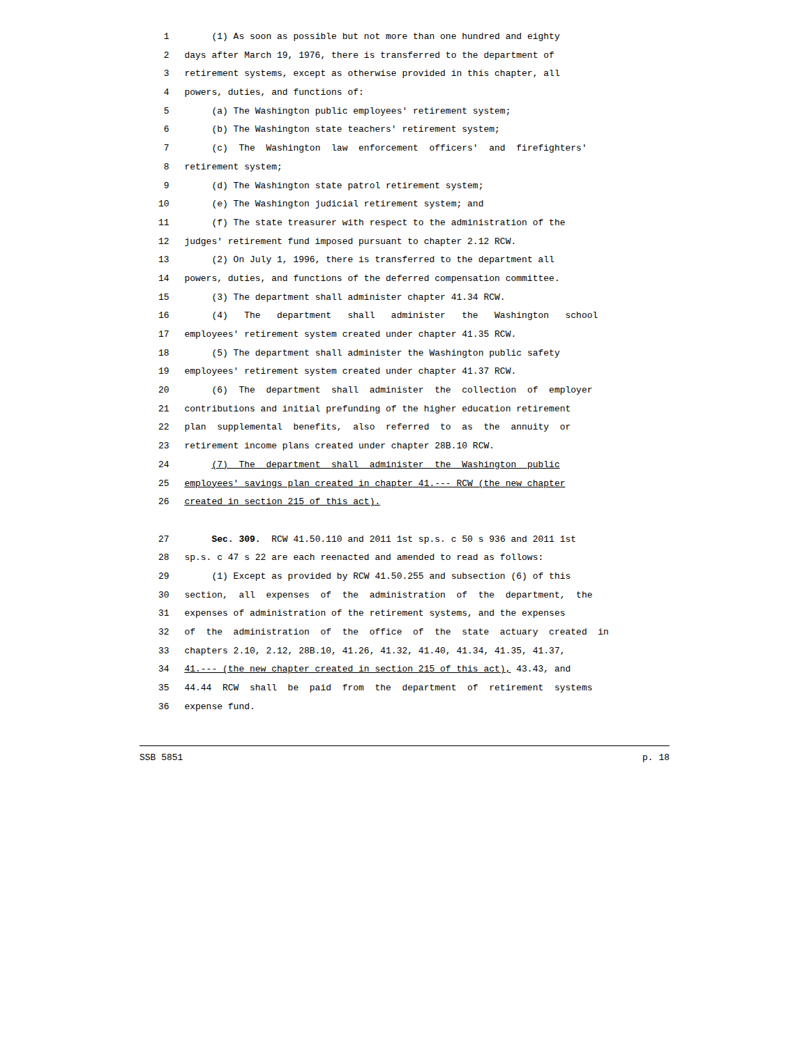| 1 | (1) As soon as possible but not more than one hundred and eighty |
| 2 | days after March 19, 1976, there is transferred to the department of |
| 3 | retirement systems, except as otherwise provided in this chapter, all |
| 4 | powers, duties, and functions of: |
| 5 | (a) The Washington public employees' retirement system; |
| 6 | (b) The Washington state teachers' retirement system; |
| 7 | (c) The Washington law enforcement officers' and firefighters' |
| 8 | retirement system; |
| 9 | (d) The Washington state patrol retirement system; |
| 10 | (e) The Washington judicial retirement system; and |
| 11 | (f) The state treasurer with respect to the administration of the |
| 12 | judges' retirement fund imposed pursuant to chapter 2.12 RCW. |
| 13 | (2) On July 1, 1996, there is transferred to the department all |
| 14 | powers, duties, and functions of the deferred compensation committee. |
| 15 | (3) The department shall administer chapter 41.34 RCW. |
| 16 | (4) The department shall administer the Washington school |
| 17 | employees' retirement system created under chapter 41.35 RCW. |
| 18 | (5) The department shall administer the Washington public safety |
| 19 | employees' retirement system created under chapter 41.37 RCW. |
| 20 | (6) The department shall administer the collection of employer |
| 21 | contributions and initial prefunding of the higher education retirement |
| 22 | plan supplemental benefits, also referred to as the annuity or |
| 23 | retirement income plans created under chapter 28B.10 RCW. |
| 24 | (7) The department shall administer the Washington public |
| 25 | employees' savings plan created in chapter 41.--- RCW (the new chapter |
| 26 | created in section 215 of this act). |
| 27 | Sec. 309. RCW 41.50.110 and 2011 1st sp.s. c 50 s 936 and 2011 1st |
| 28 | sp.s. c 47 s 22 are each reenacted and amended to read as follows: |
| 29 | (1) Except as provided by RCW 41.50.255 and subsection (6) of this |
| 30 | section, all expenses of the administration of the department, the |
| 31 | expenses of administration of the retirement systems, and the expenses |
| 32 | of the administration of the office of the state actuary created in |
| 33 | chapters 2.10, 2.12, 28B.10, 41.26, 41.32, 41.40, 41.34, 41.35, 41.37, |
| 34 | 41.--- (the new chapter created in section 215 of this act), 43.43, and |
| 35 | 44.44 RCW shall be paid from the department of retirement systems |
| 36 | expense fund. |
SSB 5851
p. 18